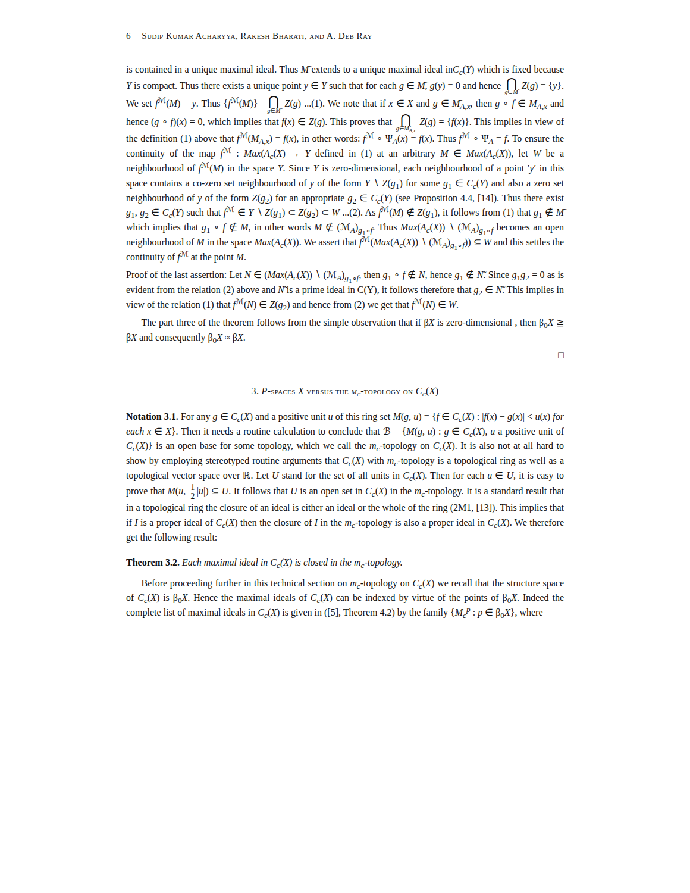6 Sudip Kumar Acharyya, Rakesh Bharati, and A. Deb Ray
is contained in a unique maximal ideal. Thus M̃ extends to a unique maximal ideal inCc(Y) which is fixed because Y is compact. Thus there exists a unique point y ∈ Y such that for each g ∈ M̃, g(y) = 0 and hence ⋂g∈M̃ Z(g) = {y}. We set fℳ(M) = y. Thus {fℳ(M)}= ⋂g∈M̃ Z(g) ...(1). We note that if x ∈ X and g ∈ M̃A,x, then g ∘ f ∈ MA,x and hence (g ∘ f)(x) = 0, which implies that f(x) ∈ Z(g). This proves that ⋂g∈M̃A,x Z(g) = {f(x)}. This implies in view of the definition (1) above that fℳ(MA,x) = f(x), in other words: fℳ ∘ ΨA(x) = f(x). Thus fℳ ∘ ΨA = f. To ensure the continuity of the map fℳ : Max(Ac(X) → Y defined in (1) at an arbitrary M ∈ Max(Ac(X)), let W be a neighbourhood of fℳ(M) in the space Y. Since Y is zero-dimensional, each neighbourhood of a point ′y′ in this space contains a co-zero set neighbourhood of y of the form Y ∖ Z(g1) for some g1 ∈ Cc(Y) and also a zero set neighbourhood of y of the form Z(g2) for an appropriate g2 ∈ Cc(Y) (see Proposition 4.4, [14]). Thus there exist g1, g2 ∈ Cc(Y) such that fℳ ∈ Y ∖ Z(g1) ⊂ Z(g2) ⊂ W ...(2). As fℳ(M) ∉ Z(g1), it follows from (1) that g1 ∉ M̃ which implies that g1 ∘ f ∉ M, in other words M ∉ (ℳA)g1∘f. Thus Max(Ac(X)) ∖ (ℳA)g1∘f becomes an open neighbourhood of M in the space Max(Ac(X)). We assert that fℳ(Max(Ac(X)) ∖ (ℳA)g1∘f)) ⊆ W and this settles the continuity of fℳ at the point M.
Proof of the last assertion: Let N ∈ (Max(Ac(X)) ∖ (ℳA)g1∘f, then g1 ∘ f ∉ N, hence g1 ∉ Ñ. Since g1g2 = 0 as is evident from the relation (2) above and Ñ is a prime ideal in C(Y), it follows therefore that g2 ∈ Ñ. This implies in view of the relation (1) that fℳ(N) ∈ Z(g2) and hence from (2) we get that fℳ(N) ∈ W.
The part three of the theorem follows from the simple observation that if βX is zero-dimensional , then β0X ≧ βX and consequently β0X ≈ βX.
□
3. P-spaces X versus the mc-topology on Cc(X)
Notation 3.1. For any g ∈ Cc(X) and a positive unit u of this ring set M(g, u) = {f ∈ Cc(X) : |f(x) − g(x)| < u(x) for each x ∈ X}. Then it needs a routine calculation to conclude that ℬ = {M(g, u) : g ∈ Cc(X), u a positive unit of Cc(X)} is an open base for some topology, which we call the mc-topology on Cc(X). It is also not at all hard to show by employing stereotyped routine arguments that Cc(X) with mc-topology is a topological ring as well as a topological vector space over ℝ. Let U stand for the set of all units in Cc(X). Then for each u ∈ U, it is easy to prove that M(u, 12|u|) ⊆ U. It follows that U is an open set in Cc(X) in the mc-topology. It is a standard result that in a topological ring the closure of an ideal is either an ideal or the whole of the ring (2M1, [13]). This implies that if I is a proper ideal of Cc(X) then the closure of I in the mc-topology is also a proper ideal in Cc(X). We therefore get the following result:
Theorem 3.2. Each maximal ideal in Cc(X) is closed in the mc-topology.
Before proceeding further in this technical section on mc-topology on Cc(X) we recall that the structure space of Cc(X) is β0X. Hence the maximal ideals of Cc(X) can be indexed by virtue of the points of β0X. Indeed the complete list of maximal ideals in Cc(X) is given in ([5], Theorem 4.2) by the family {Mcp : p ∈ β0X}, where